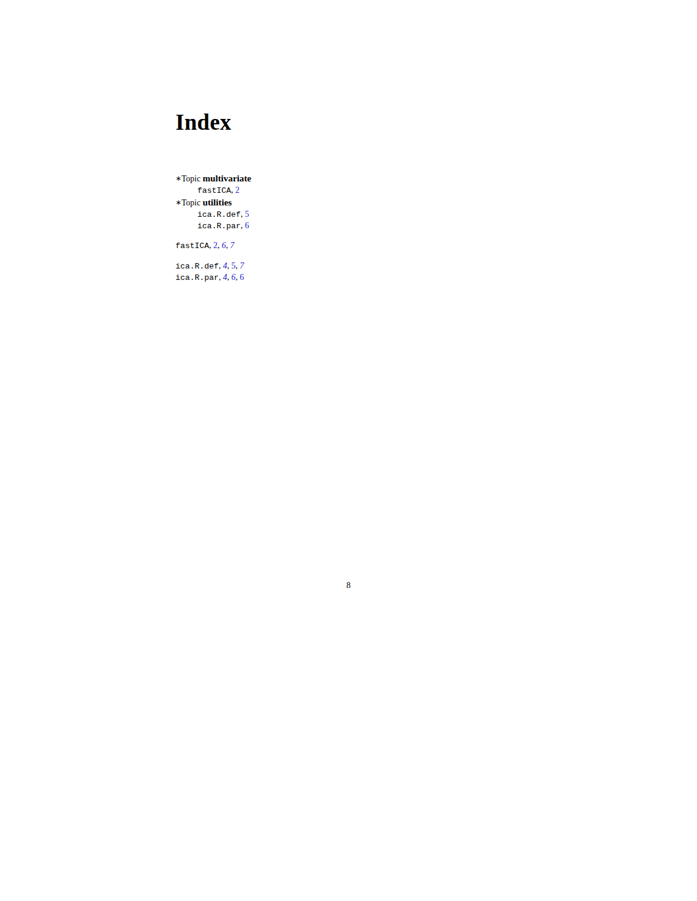Index
∗Topic multivariate
fastICA, 2
∗Topic utilities
ica.R.def, 5
ica.R.par, 6
fastICA, 2, 6, 7
ica.R.def, 4, 5, 7
ica.R.par, 4, 6, 6
8